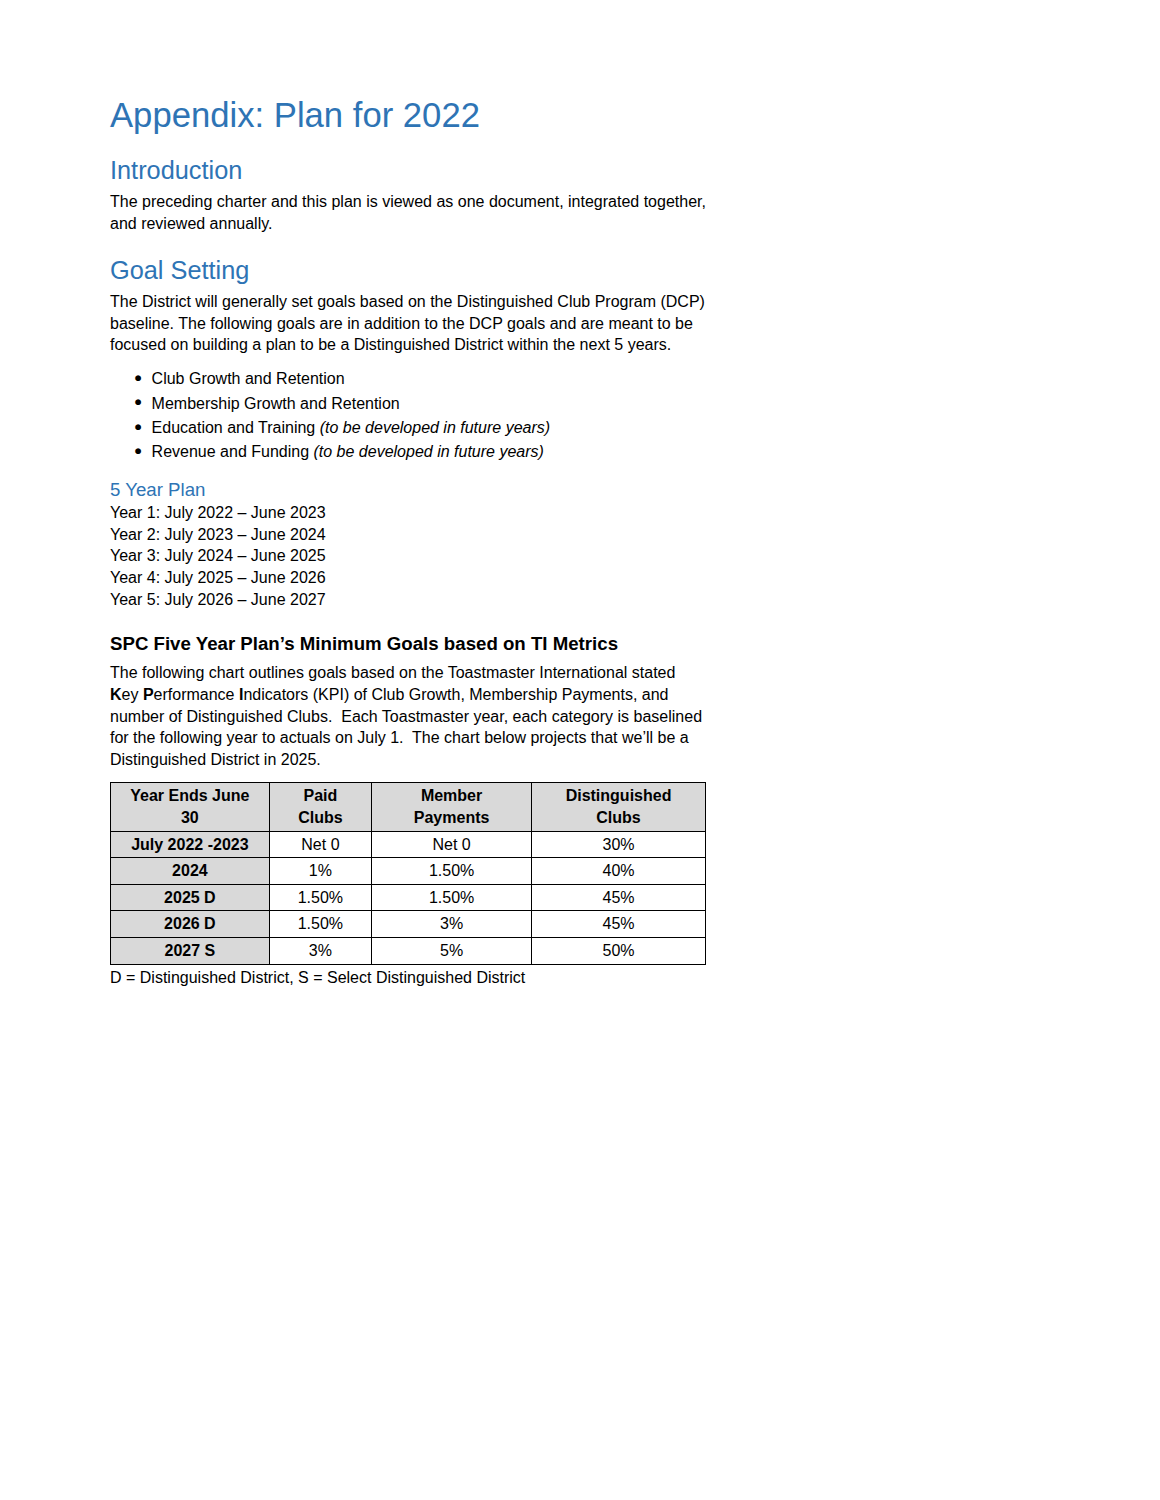Appendix: Plan for 2022
Introduction
The preceding charter and this plan is viewed as one document, integrated together, and reviewed annually.
Goal Setting
The District will generally set goals based on the Distinguished Club Program (DCP) baseline. The following goals are in addition to the DCP goals and are meant to be focused on building a plan to be a Distinguished District within the next 5 years.
Club Growth and Retention
Membership Growth and Retention
Education and Training (to be developed in future years)
Revenue and Funding (to be developed in future years)
5 Year Plan
Year 1: July 2022 – June 2023
Year 2: July 2023 – June 2024
Year 3: July 2024 – June 2025
Year 4: July 2025 – June 2026
Year 5: July 2026 – June 2027
SPC Five Year Plan’s Minimum Goals based on TI Metrics
The following chart outlines goals based on the Toastmaster International stated Key Performance Indicators (KPI) of Club Growth, Membership Payments, and number of Distinguished Clubs. Each Toastmaster year, each category is baselined for the following year to actuals on July 1. The chart below projects that we’ll be a Distinguished District in 2025.
| Year Ends June 30 | Paid Clubs | Member Payments | Distinguished Clubs |
| --- | --- | --- | --- |
| July 2022 -2023 | Net 0 | Net 0 | 30% |
| 2024 | 1% | 1.50% | 40% |
| 2025 D | 1.50% | 1.50% | 45% |
| 2026 D | 1.50% | 3% | 45% |
| 2027 S | 3% | 5% | 50% |
D = Distinguished District, S = Select Distinguished District